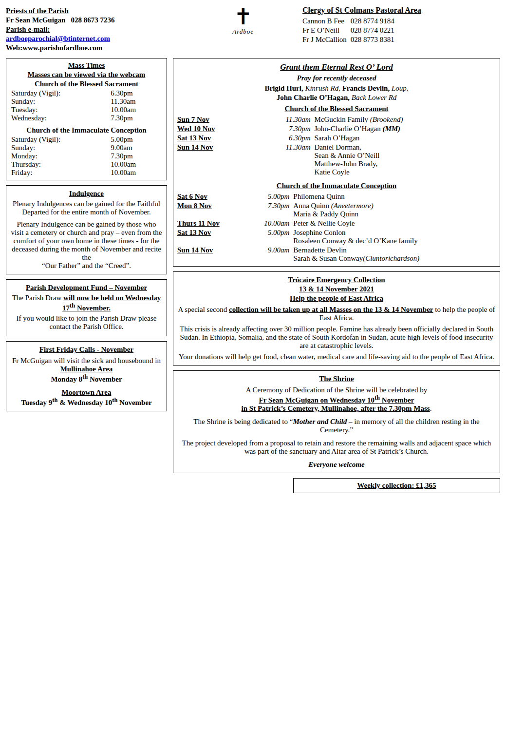Priests of the Parish
Fr Sean McGuigan 028 8673 7236
Parish e-mail:
ardboeparochial@btinternet.com
Web:www.parishofardboe.com
✝ Ardboe
Clergy of St Colmans Pastoral Area
| Cannon B Fee | 028 8774 9184 |
| Fr E O’Neill | 028 8774 0221 |
| Fr J McCallion | 028 8773 8381 |
Mass Times
Masses can be viewed via the webcam
Church of the Blessed Sacrament
| Saturday (Vigil): | 6.30pm |
| Sunday: | 11.30am |
| Tuesday: | 10.00am |
| Wednesday: | 7.30pm |
Church of the Immaculate Conception
| Saturday (Vigil): | 5.00pm |
| Sunday: | 9.00am |
| Monday: | 7.30pm |
| Thursday: | 10.00am |
| Friday: | 10.00am |
Indulgence
Plenary Indulgences can be gained for the Faithful Departed for the entire month of November.
Plenary Indulgence can be gained by those who visit a cemetery or church and pray – even from the comfort of your own home in these times - for the deceased during the month of November and recite the
“Our Father” and the “Creed”.
Parish Development Fund – November
The Parish Draw will now be held on Wednesday 17th November.
If you would like to join the Parish Draw please contact the Parish Office.
First Friday Calls - November
Fr McGuigan will visit the sick and housebound in
Mullinahoe Area
Monday 8th November
Moortown Area
Tuesday 9th & Wednesday 10th November
Grant them Eternal Rest O’ Lord
Pray for recently deceased
Brigid Hurl, Kinrush Rd, Francis Devlin, Loup,
John Charlie O’Hagan, Back Lower Rd
Church of the Blessed Sacrament
| Sun 7 Nov | 11.30am | McGuckin Family (Brookend) |
| Wed 10 Nov | 7.30pm | John-Charlie O’Hagan (MM) |
| Sat 13 Nov | 6.30pm | Sarah O’Hagan |
| Sun 14 Nov | 11.30am | Daniel Dorman, Sean & Annie O’Neill Matthew-John Brady, Katie Coyle |
Church of the Immaculate Conception
| Sat 6 Nov | 5.00pm | Philomena Quinn |
| Mon 8 Nov | 7.30pm | Anna Quinn (Aneetermore) Maria & Paddy Quinn |
| Thurs 11 Nov | 10.00am | Peter & Nellie Coyle |
| Sat 13 Nov | 5.00pm | Josephine Conlon Rosaleen Conway & dec’d O’Kane family |
| Sun 14 Nov | 9.00am | Bernadette Devlin Sarah & Susan Conway (Cluntorichardson) |
Trócaire Emergency Collection
13 & 14 November 2021
Help the people of East Africa
A special second collection will be taken up at all Masses on the 13 & 14 November to help the people of East Africa.
This crisis is already affecting over 30 million people. Famine has already been officially declared in South Sudan. In Ethiopia, Somalia, and the state of South Kordofan in Sudan, acute high levels of food insecurity are at catastrophic levels.
Your donations will help get food, clean water, medical care and life-saving aid to the people of East Africa.
The Shrine
A Ceremony of Dedication of the Shrine will be celebrated by
Fr Sean McGuigan on Wednesday 10th November
in St Patrick’s Cemetery, Mullinahoe, after the 7.30pm Mass.
The Shrine is being dedicated to “Mother and Child – in memory of all the children resting in the Cemetery.”
The project developed from a proposal to retain and restore the remaining walls and adjacent space which was part of the sanctuary and Altar area of St Patrick’s Church.
Everyone welcome
Weekly collection: £1,365